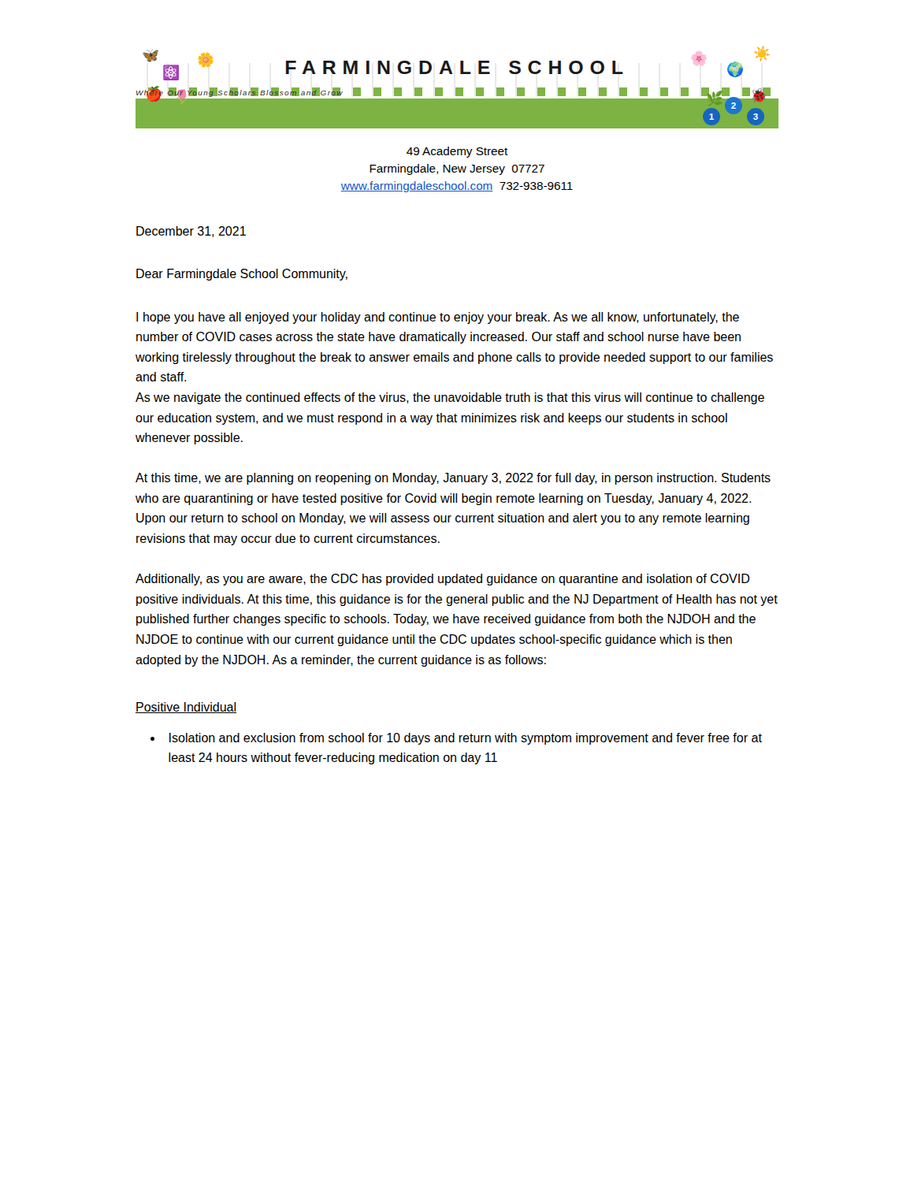🦋 ⚛️ 🍎 🌷 🌼 ☀️ 🌍 🐞 🌿 🌸
Farmingdale School
Where Our Young Scholars Blossom and Grow
1 2 3
49 Academy Street
Farmingdale, New Jersey 07727
www.farmingdaleschool.com 732-938-9611
December 31, 2021
Dear Farmingdale School Community,
I hope you have all enjoyed your holiday and continue to enjoy your break. As we all know, unfortunately, the number of COVID cases across the state have dramatically increased. Our staff and school nurse have been working tirelessly throughout the break to answer emails and phone calls to provide needed support to our families and staff.
As we navigate the continued effects of the virus, the unavoidable truth is that this virus will continue to challenge our education system, and we must respond in a way that minimizes risk and keeps our students in school whenever possible.
At this time, we are planning on reopening on Monday, January 3, 2022 for full day, in person instruction. Students who are quarantining or have tested positive for Covid will begin remote learning on Tuesday, January 4, 2022. Upon our return to school on Monday, we will assess our current situation and alert you to any remote learning revisions that may occur due to current circumstances.
Additionally, as you are aware, the CDC has provided updated guidance on quarantine and isolation of COVID positive individuals. At this time, this guidance is for the general public and the NJ Department of Health has not yet published further changes specific to schools. Today, we have received guidance from both the NJDOH and the NJDOE to continue with our current guidance until the CDC updates school-specific guidance which is then adopted by the NJDOH. As a reminder, the current guidance is as follows:
Positive Individual
Isolation and exclusion from school for 10 days and return with symptom improvement and fever free for at least 24 hours without fever-reducing medication on day 11